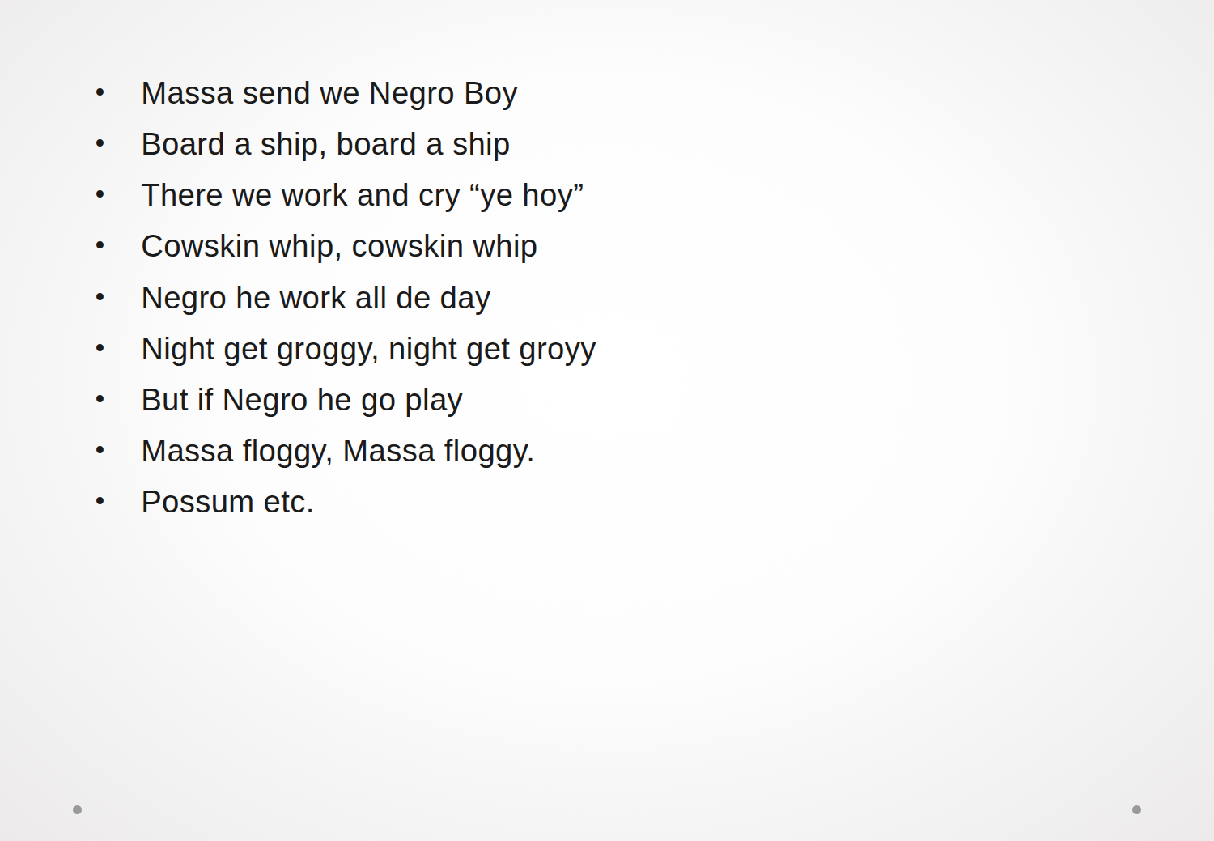Massa send we Negro Boy
Board a ship, board a ship
There we work and cry “ye hoy”
Cowskin whip, cowskin whip
Negro he work all de day
Night get groggy, night get groyy
But if Negro he go play
Massa floggy, Massa floggy.
Possum etc.